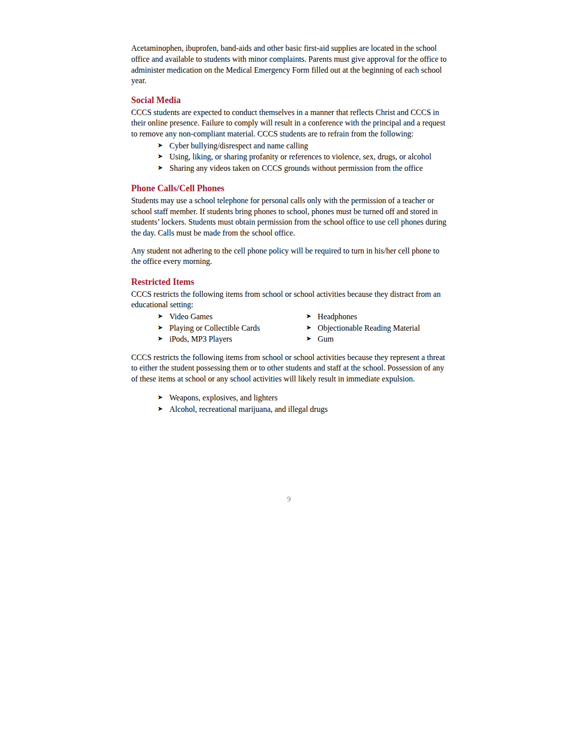Acetaminophen, ibuprofen, band-aids and other basic first-aid supplies are located in the school office and available to students with minor complaints. Parents must give approval for the office to administer medication on the Medical Emergency Form filled out at the beginning of each school year.
Social Media
CCCS students are expected to conduct themselves in a manner that reflects Christ and CCCS in their online presence. Failure to comply will result in a conference with the principal and a request to remove any non-compliant material. CCCS students are to refrain from the following:
Cyber bullying/disrespect and name calling
Using, liking, or sharing profanity or references to violence, sex, drugs, or alcohol
Sharing any videos taken on CCCS grounds without permission from the office
Phone Calls/Cell Phones
Students may use a school telephone for personal calls only with the permission of a teacher or school staff member. If students bring phones to school, phones must be turned off and stored in students’ lockers. Students must obtain permission from the school office to use cell phones during the day. Calls must be made from the school office.
Any student not adhering to the cell phone policy will be required to turn in his/her cell phone to the office every morning.
Restricted Items
CCCS restricts the following items from school or school activities because they distract from an educational setting:
Video Games
Playing or Collectible Cards
iPods, MP3 Players
Headphones
Objectionable Reading Material
Gum
CCCS restricts the following items from school or school activities because they represent a threat to either the student possessing them or to other students and staff at the school. Possession of any of these items at school or any school activities will likely result in immediate expulsion.
Weapons, explosives, and lighters
Alcohol, recreational marijuana, and illegal drugs
9